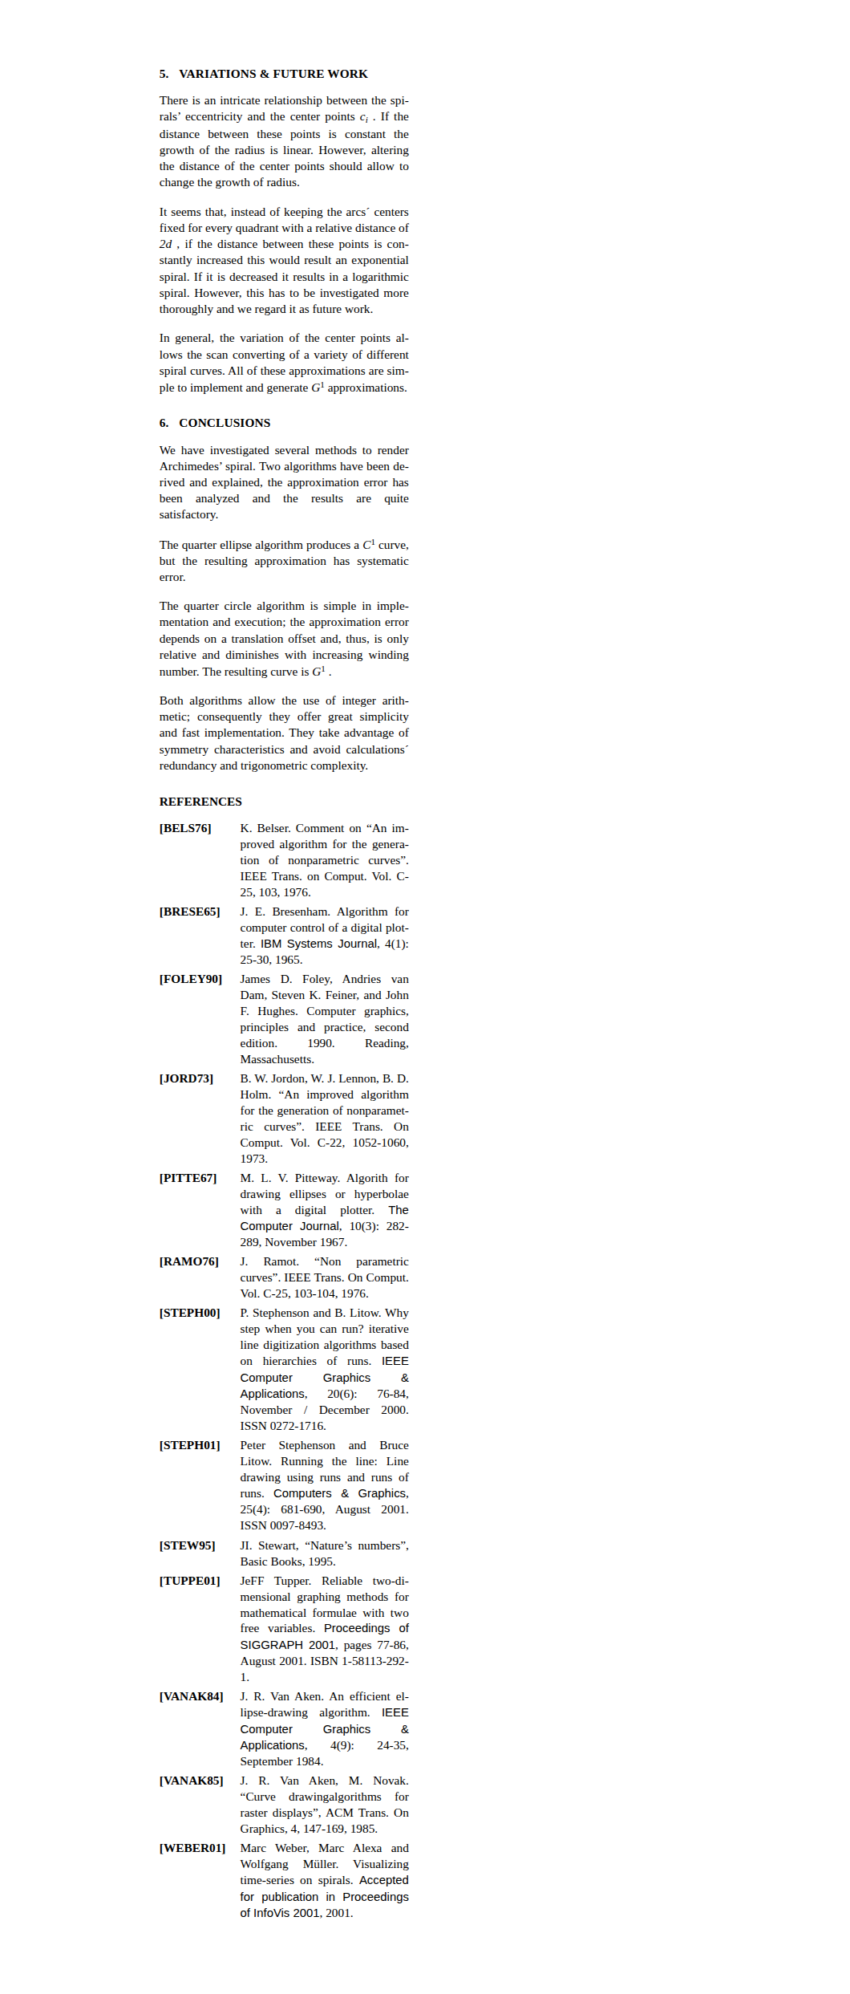5. VARIATIONS & FUTURE WORK
There is an intricate relationship between the spirals’ eccentricity and the center points ci . If the distance between these points is constant the growth of the radius is linear. However, altering the distance of the center points should allow to change the growth of radius.
It seems that, instead of keeping the arcs´ centers fixed for every quadrant with a relative distance of 2d , if the distance between these points is constantly increased this would result an exponential spiral. If it is decreased it results in a logarithmic spiral. However, this has to be investigated more thoroughly and we regard it as future work.
In general, the variation of the center points allows the scan converting of a variety of different spiral curves. All of these approximations are simple to implement and generate G1 approximations.
6. CONCLUSIONS
We have investigated several methods to render Archimedes’ spiral. Two algorithms have been derived and explained, the approximation error has been analyzed and the results are quite satisfactory.
The quarter ellipse algorithm produces a C1 curve, but the resulting approximation has systematic error.
The quarter circle algorithm is simple in implementation and execution; the approximation error depends on a translation offset and, thus, is only relative and diminishes with increasing winding number. The resulting curve is G1 .
Both algorithms allow the use of integer arithmetic; consequently they offer great simplicity and fast implementation. They take advantage of symmetry characteristics and avoid calculations´ redundancy and trigonometric complexity.
REFERENCES
[BELS76] K. Belser. Comment on “An improved algorithm for the generation of nonparametric curves”. IEEE Trans. on Comput. Vol. C-25, 103, 1976.
[BRESE65] J. E. Bresenham. Algorithm for computer control of a digital plotter. IBM Systems Journal, 4(1): 25-30, 1965.
[FOLEY90] James D. Foley, Andries van Dam, Steven K. Feiner, and John F. Hughes. Computer graphics, principles and practice, second edition. 1990. Reading, Massachusetts.
[JORD73] B. W. Jordon, W. J. Lennon, B. D. Holm. “An improved algorithm for the generation of nonparametric curves”. IEEE Trans. On Comput. Vol. C-22, 1052-1060, 1973.
[PITTE67] M. L. V. Pitteway. Algorith for drawing ellipses or hyperbolae with a digital plotter. The Computer Journal, 10(3): 282-289, November 1967.
[RAMO76] J. Ramot. “Non parametric curves”. IEEE Trans. On Comput. Vol. C-25, 103-104, 1976.
[STEPH00] P. Stephenson and B. Litow. Why step when you can run? iterative line digitization algorithms based on hierarchies of runs. IEEE Computer Graphics & Applications, 20(6): 76-84, November / December 2000. ISSN 0272-1716.
[STEPH01] Peter Stephenson and Bruce Litow. Running the line: Line drawing using runs and runs of runs. Computers & Graphics, 25(4): 681-690, August 2001. ISSN 0097-8493.
[STEW95] JI. Stewart, “Nature’s numbers”, Basic Books, 1995.
[TUPPE01] JeFF Tupper. Reliable two-dimensional graphing methods for mathematical formulae with two free variables. Proceedings of SIGGRAPH 2001, pages 77-86, August 2001. ISBN 1-58113-292-1.
[VANAK84] J. R. Van Aken. An efficient ellipse-drawing algorithm. IEEE Computer Graphics & Applications, 4(9): 24-35, September 1984.
[VANAK85] J. R. Van Aken, M. Novak. “Curve drawingalgorithms for raster displays”, ACM Trans. On Graphics, 4, 147-169, 1985.
[WEBER01] Marc Weber, Marc Alexa and Wolfgang Müller. Visualizing time-series on spirals. Accepted for publication in Proceedings of InfoVis 2001, 2001.